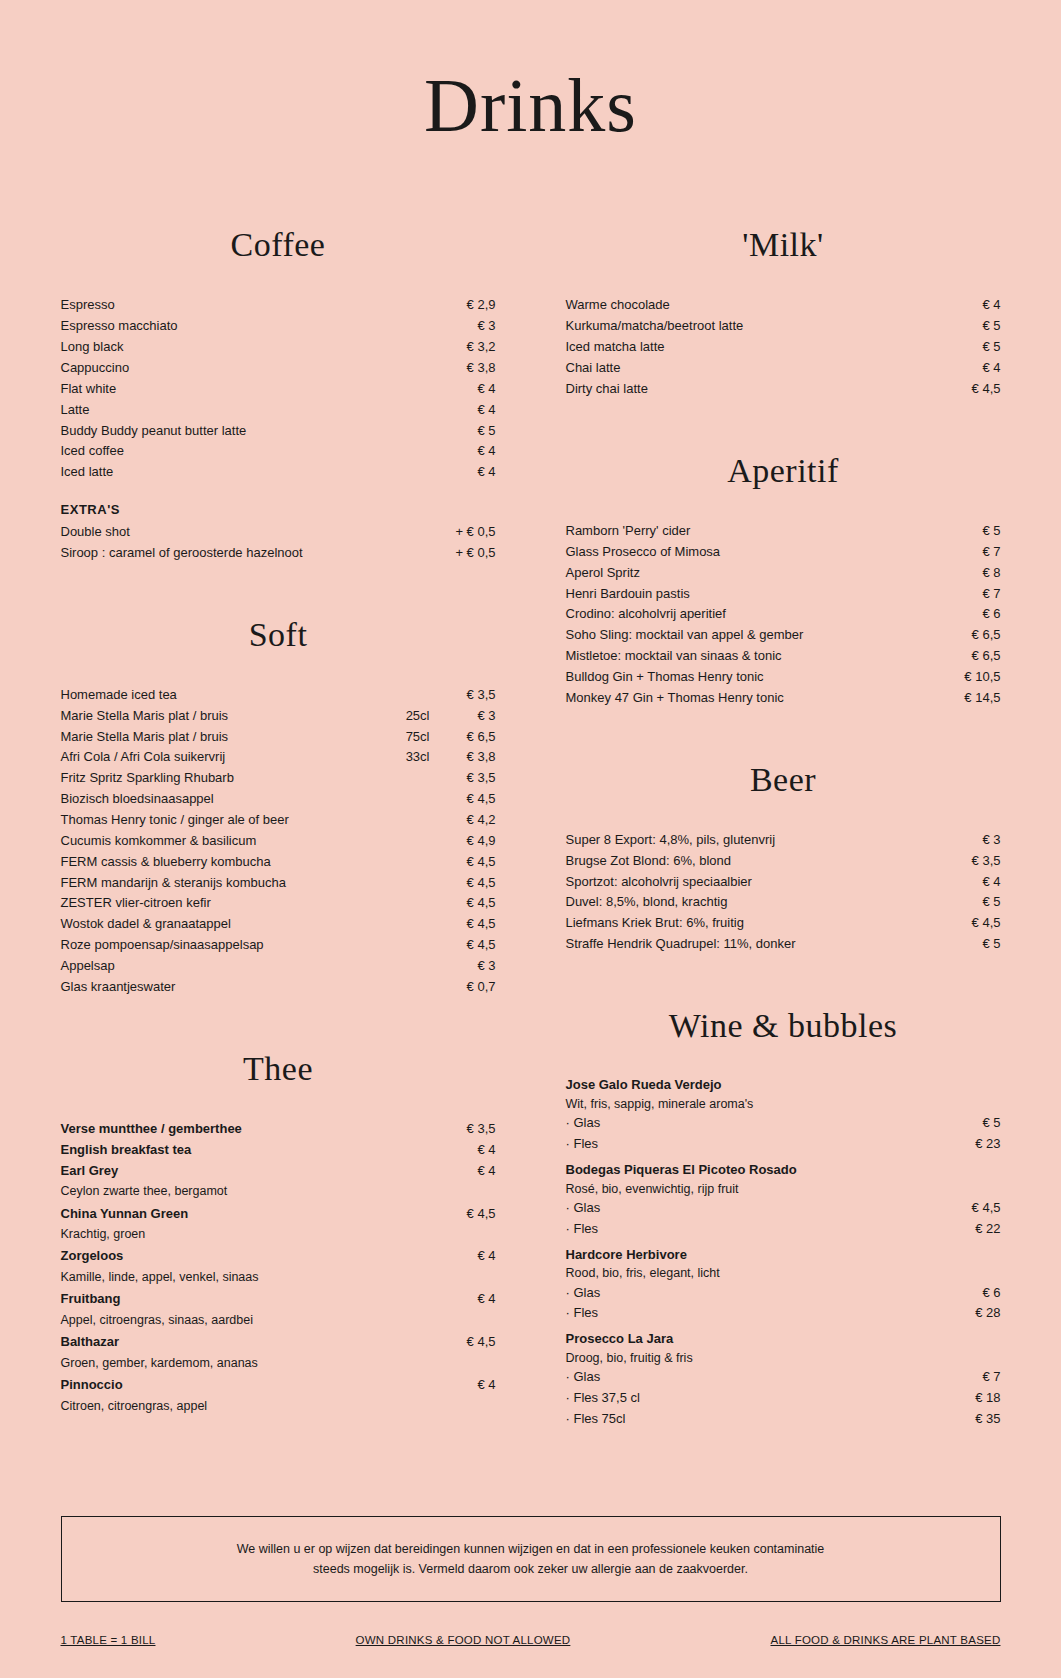Drinks
Coffee
Espresso € 2,9
Espresso macchiato € 3
Long black € 3,2
Cappuccino € 3,8
Flat white € 4
Latte € 4
Buddy Buddy peanut butter latte € 5
Iced coffee € 4
Iced latte € 4
EXTRA'S
Double shot + € 0,5
Siroop : caramel of geroosterde hazelnoot + € 0,5
Soft
Homemade iced tea € 3,5
Marie Stella Maris plat / bruis 25cl€ 3
Marie Stella Maris plat / bruis 75cl€ 6,5
Afri Cola / Afri Cola suikervrij 33cl€ 3,8
Fritz Spritz Sparkling Rhubarb € 3,5
Biozisch bloedsinaasappel € 4,5
Thomas Henry tonic / ginger ale of beer € 4,2
Cucumis komkommer & basilicum € 4,9
FERM cassis & blueberry kombucha € 4,5
FERM mandarijn & steranijs kombucha € 4,5
ZESTER vlier-citroen kefir € 4,5
Wostok dadel & granaatappel € 4,5
Roze pompoensap/sinaasappelsap € 4,5
Appelsap € 3
Glas kraantjeswater € 0,7
Thee
Verse muntthee / gemberthee € 3,5
English breakfast tea € 4
Earl Grey € 4
Ceylon zwarte thee, bergamot
China Yunnan Green € 4,5
Krachtig, groen
Zorgeloos € 4
Kamille, linde, appel, venkel, sinaas
Fruitbang € 4
Appel, citroengras, sinaas, aardbei
Balthazar € 4,5
Groen, gember, kardemom, ananas
Pinnoccio € 4
Citroen, citroengras, appel
'Milk'
Warme chocolade€ 4
Kurkuma/matcha/beetroot latte€ 5
Iced matcha latte€ 5
Chai latte€ 4
Dirty chai latte€ 4,5
Aperitif
Ramborn 'Perry' cider€ 5
Glass Prosecco of Mimosa€ 7
Aperol Spritz€ 8
Henri Bardouin pastis€ 7
Crodino: alcoholvrij aperitief€ 6
Soho Sling: mocktail van appel & gember€ 6,5
Mistletoe: mocktail van sinaas & tonic€ 6,5
Bulldog Gin + Thomas Henry tonic€ 10,5
Monkey 47 Gin + Thomas Henry tonic€ 14,5
Beer
Super 8 Export: 4,8%, pils, glutenvrij€ 3
Brugse Zot Blond: 6%, blond€ 3,5
Sportzot: alcoholvrij speciaalbier€ 4
Duvel: 8,5%, blond, krachtig€ 5
Liefmans Kriek Brut: 6%, fruitig€ 4,5
Straffe Hendrik Quadrupel: 11%, donker€ 5
Wine & bubbles
Jose Galo Rueda Verdejo
Wit, fris, sappig, minerale aroma's
· Glas€ 5
· Fles€ 23
Bodegas Piqueras El Picoteo Rosado
Rosé, bio, evenwichtig, rijp fruit
· Glas€ 4,5
· Fles€ 22
Hardcore Herbivore
Rood, bio, fris, elegant, licht
· Glas€ 6
· Fles€ 28
Prosecco La Jara
Droog, bio, fruitig & fris
· Glas€ 7
· Fles 37,5 cl€ 18
· Fles 75cl€ 35
We willen u er op wijzen dat bereidingen kunnen wijzigen en dat in een professionele keuken contaminatie
steeds mogelijk is. Vermeld daarom ook zeker uw allergie aan de zaakvoerder.
1 TABLE = 1 BILL OWN DRINKS & FOOD NOT ALLOWED ALL FOOD & DRINKS ARE PLANT BASED